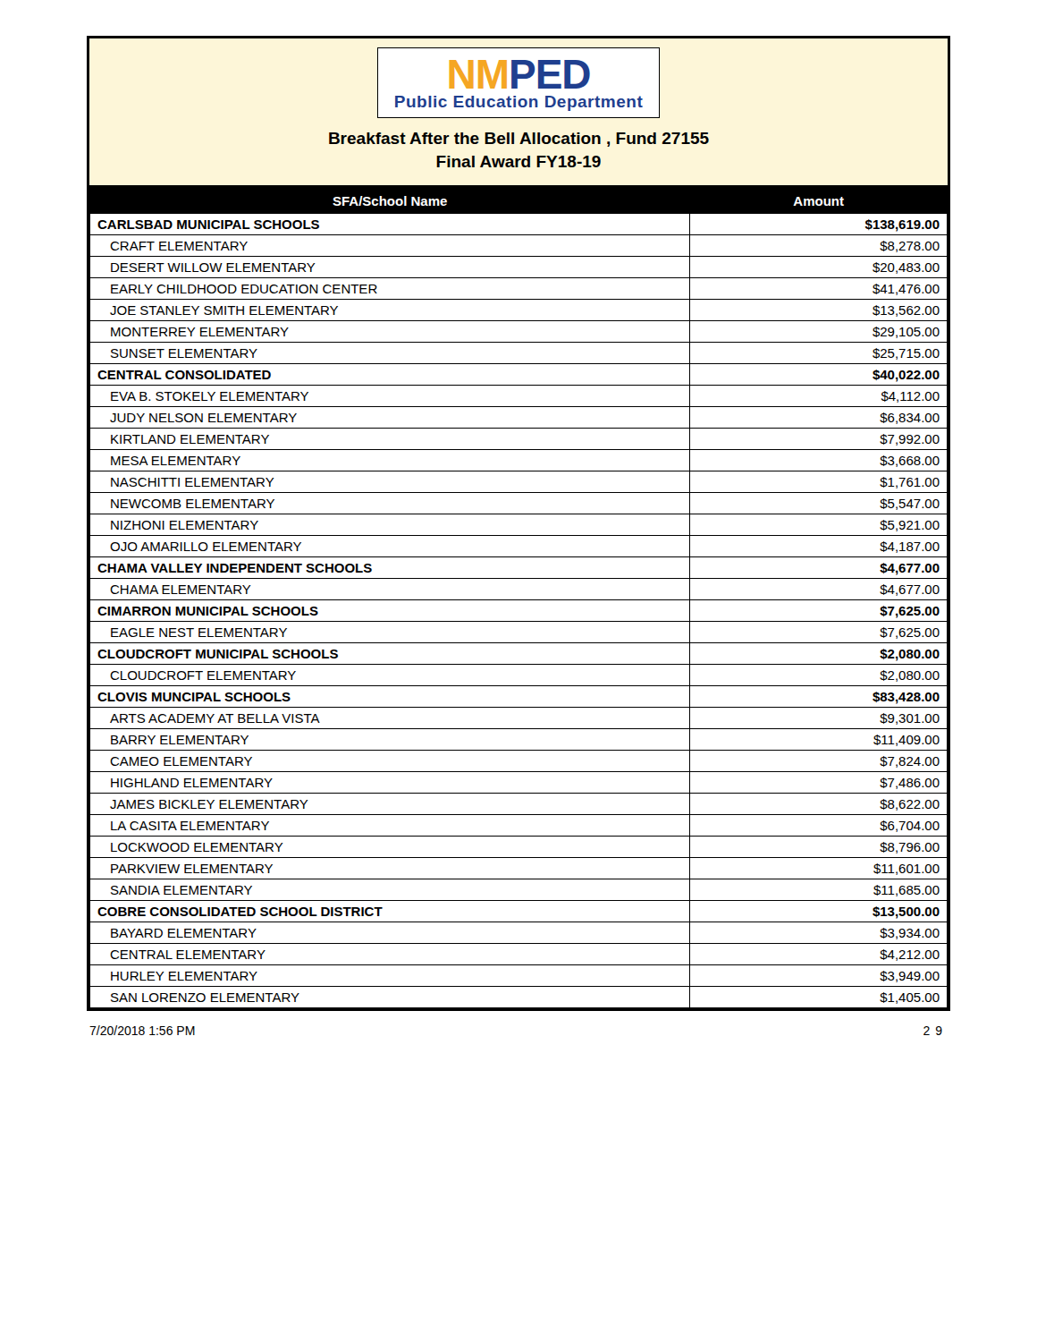NM PED
Public Education Department
Breakfast After the Bell Allocation , Fund 27155
Final Award FY18-19
| SFA/School Name | Amount |
| --- | --- |
| CARLSBAD MUNICIPAL SCHOOLS | $138,619.00 |
| CRAFT ELEMENTARY | $8,278.00 |
| DESERT WILLOW ELEMENTARY | $20,483.00 |
| EARLY CHILDHOOD EDUCATION CENTER | $41,476.00 |
| JOE STANLEY SMITH ELEMENTARY | $13,562.00 |
| MONTERREY ELEMENTARY | $29,105.00 |
| SUNSET ELEMENTARY | $25,715.00 |
| CENTRAL CONSOLIDATED | $40,022.00 |
| EVA B. STOKELY ELEMENTARY | $4,112.00 |
| JUDY NELSON ELEMENTARY | $6,834.00 |
| KIRTLAND ELEMENTARY | $7,992.00 |
| MESA ELEMENTARY | $3,668.00 |
| NASCHITTI ELEMENTARY | $1,761.00 |
| NEWCOMB ELEMENTARY | $5,547.00 |
| NIZHONI ELEMENTARY | $5,921.00 |
| OJO AMARILLO ELEMENTARY | $4,187.00 |
| CHAMA VALLEY INDEPENDENT SCHOOLS | $4,677.00 |
| CHAMA ELEMENTARY | $4,677.00 |
| CIMARRON MUNICIPAL SCHOOLS | $7,625.00 |
| EAGLE NEST ELEMENTARY | $7,625.00 |
| CLOUDCROFT MUNICIPAL SCHOOLS | $2,080.00 |
| CLOUDCROFT ELEMENTARY | $2,080.00 |
| CLOVIS MUNCIPAL SCHOOLS | $83,428.00 |
| ARTS ACADEMY AT BELLA VISTA | $9,301.00 |
| BARRY ELEMENTARY | $11,409.00 |
| CAMEO ELEMENTARY | $7,824.00 |
| HIGHLAND ELEMENTARY | $7,486.00 |
| JAMES BICKLEY ELEMENTARY | $8,622.00 |
| LA CASITA ELEMENTARY | $6,704.00 |
| LOCKWOOD ELEMENTARY | $8,796.00 |
| PARKVIEW ELEMENTARY | $11,601.00 |
| SANDIA ELEMENTARY | $11,685.00 |
| COBRE CONSOLIDATED SCHOOL DISTRICT | $13,500.00 |
| BAYARD ELEMENTARY | $3,934.00 |
| CENTRAL ELEMENTARY | $4,212.00 |
| HURLEY ELEMENTARY | $3,949.00 |
| SAN LORENZO ELEMENTARY | $1,405.00 |
7/20/2018 1:56 PM
29